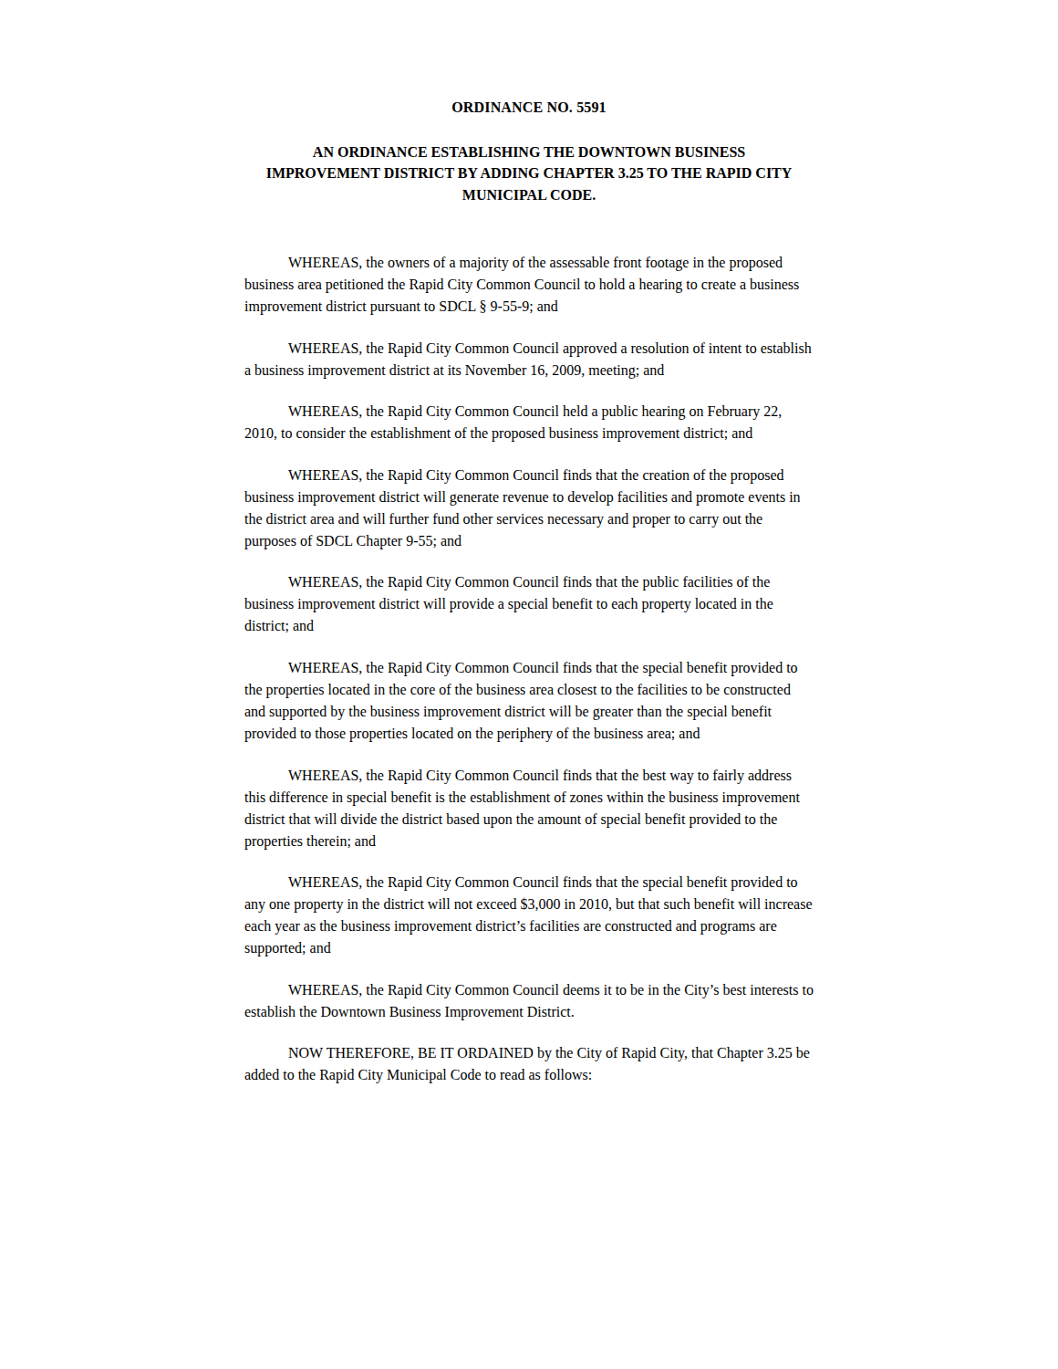ORDINANCE NO. 5591
AN ORDINANCE ESTABLISHING THE DOWNTOWN BUSINESS IMPROVEMENT DISTRICT BY ADDING CHAPTER 3.25 TO THE RAPID CITY MUNICIPAL CODE.
WHEREAS, the owners of a majority of the assessable front footage in the proposed business area petitioned the Rapid City Common Council to hold a hearing to create a business improvement district pursuant to SDCL § 9-55-9; and
WHEREAS, the Rapid City Common Council approved a resolution of intent to establish a business improvement district at its November 16, 2009, meeting; and
WHEREAS, the Rapid City Common Council held a public hearing on February 22, 2010, to consider the establishment of the proposed business improvement district; and
WHEREAS, the Rapid City Common Council finds that the creation of the proposed business improvement district will generate revenue to develop facilities and promote events in the district area and will further fund other services necessary and proper to carry out the purposes of SDCL Chapter 9-55; and
WHEREAS, the Rapid City Common Council finds that the public facilities of the business improvement district will provide a special benefit to each property located in the district; and
WHEREAS, the Rapid City Common Council finds that the special benefit provided to the properties located in the core of the business area closest to the facilities to be constructed and supported by the business improvement district will be greater than the special benefit provided to those properties located on the periphery of the business area; and
WHEREAS, the Rapid City Common Council finds that the best way to fairly address this difference in special benefit is the establishment of zones within the business improvement district that will divide the district based upon the amount of special benefit provided to the properties therein; and
WHEREAS, the Rapid City Common Council finds that the special benefit provided to any one property in the district will not exceed $3,000 in 2010, but that such benefit will increase each year as the business improvement district’s facilities are constructed and programs are supported; and
WHEREAS, the Rapid City Common Council deems it to be in the City’s best interests to establish the Downtown Business Improvement District.
NOW THEREFORE, BE IT ORDAINED by the City of Rapid City, that Chapter 3.25 be added to the Rapid City Municipal Code to read as follows: